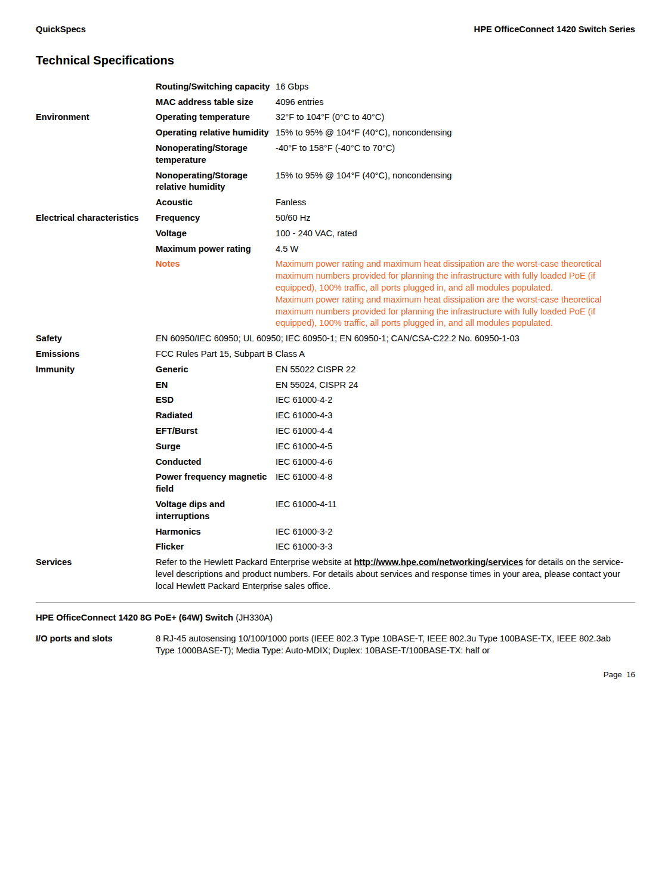QuickSpecs HPE OfficeConnect 1420 Switch Series
Technical Specifications
| | Routing/Switching capacity | 16 Gbps |
| | MAC address table size | 4096 entries |
| Environment | Operating temperature | 32°F to 104°F (0°C to 40°C) |
| | Operating relative humidity | 15% to 95% @ 104°F (40°C), noncondensing |
| | Nonoperating/Storage temperature | -40°F to 158°F (-40°C to 70°C) |
| | Nonoperating/Storage relative humidity | 15% to 95% @ 104°F (40°C), noncondensing |
| | Acoustic | Fanless |
| Electrical characteristics | Frequency | 50/60 Hz |
| | Voltage | 100 - 240 VAC, rated |
| | Maximum power rating | 4.5 W |
| | Notes | Maximum power rating and maximum heat dissipation are the worst-case theoretical maximum numbers provided for planning the infrastructure with fully loaded PoE (if equipped), 100% traffic, all ports plugged in, and all modules populated. Maximum power rating and maximum heat dissipation are the worst-case theoretical maximum numbers provided for planning the infrastructure with fully loaded PoE (if equipped), 100% traffic, all ports plugged in, and all modules populated. |
| Safety | EN 60950/IEC 60950; UL 60950; IEC 60950-1; EN 60950-1; CAN/CSA-C22.2 No. 60950-1-03 |
| Emissions | FCC Rules Part 15, Subpart B Class A |
| Immunity | Generic | EN 55022 CISPR 22 |
| | EN | EN 55024, CISPR 24 |
| | ESD | IEC 61000-4-2 |
| | Radiated | IEC 61000-4-3 |
| | EFT/Burst | IEC 61000-4-4 |
| | Surge | IEC 61000-4-5 |
| | Conducted | IEC 61000-4-6 |
| | Power frequency magnetic field | IEC 61000-4-8 |
| | Voltage dips and interruptions | IEC 61000-4-11 |
| | Harmonics | IEC 61000-3-2 |
| | Flicker | IEC 61000-3-3 |
| Services | Refer to the Hewlett Packard Enterprise website at http://www.hpe.com/networking/services for details on the service-level descriptions and product numbers. For details about services and response times in your area, please contact your local Hewlett Packard Enterprise sales office. |
HPE OfficeConnect 1420 8G PoE+ (64W) Switch (JH330A)
| I/O ports and slots | 8 RJ-45 autosensing 10/100/1000 ports (IEEE 802.3 Type 10BASE-T, IEEE 802.3u Type 100BASE-TX, IEEE 802.3ab Type 1000BASE-T); Media Type: Auto-MDIX; Duplex: 10BASE-T/100BASE-TX: half or |
Page 16